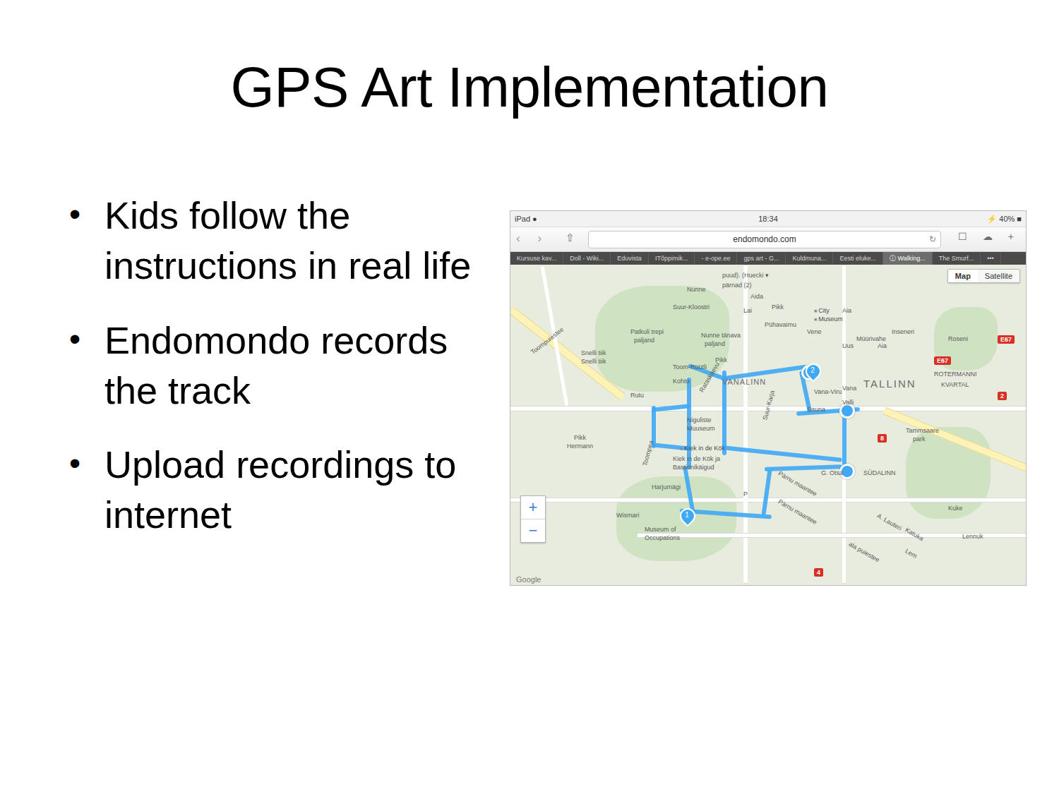GPS Art Implementation
Kids follow the instructions in real life
Endomondo records the track
Upload recordings to internet
iPad ●
18:34
⚡ 40% ■
‹ ›
⇧
endomondo.com↻
☐ ☁ +
Kursuse kav... Doll - Wiki... Eduvista ITõppimik...- e-ope.ee gps art - G... Kuldmuna... Eesti eluke...ⓘ Walking... The Smurf...•••
1
2
E67
E67
2
8
4
puud). (Huecki ▾
pärnad (2)
Aida
Nunne
Suur-Kloostri
Lai
Pikk
Pühavaimu
Vene
Aia
Uus
Müürivahe
Aia
Inseneri
Roseni
Patkuli trepi
paljand
Nunne tänava
paljand
Snelli tiik
Snelli tiik
Toompuiestee
Pikk
Toom-Rüütli
Kohtu
VANALINN
TALLINN
Rutu
Rataskaevu
Vana-Viru
Vana
ROTERMANNI
KVARTAL
Sauna
Valli
Niguliste
Muuseum
Suur-Karja
Tammsaare
park
Pikk
Hermann
Kiek in de Kök ja
Bastionikäigud
Pärnu maantee
G. Otsa
SÜDALINN
Toompea
Harjumägi
P
Pärnu maantee
Wismari
Museum of
Occupations
A. Lauteri
Katuka
Kuke
Lennuk
ala puiestee
Lem
City
Museum
Kiek in de Kök
Map
Satellite
+
−
Google